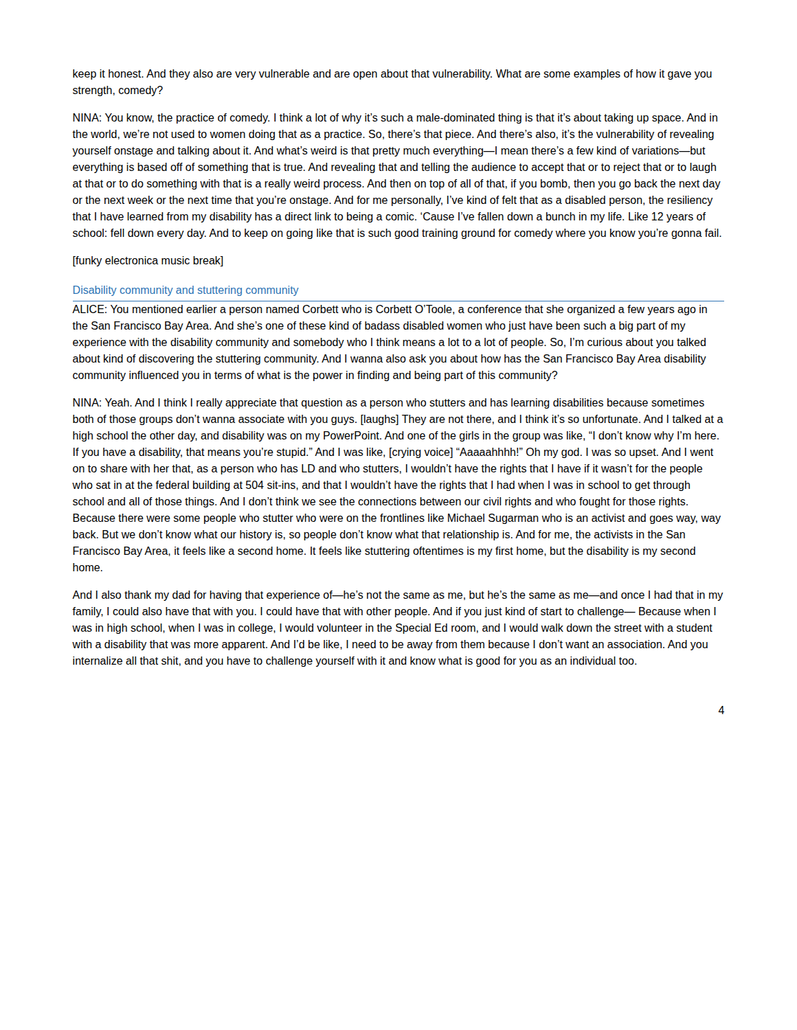keep it honest. And they also are very vulnerable and are open about that vulnerability. What are some examples of how it gave you strength, comedy?
NINA: You know, the practice of comedy. I think a lot of why it’s such a male-dominated thing is that it’s about taking up space. And in the world, we’re not used to women doing that as a practice. So, there’s that piece. And there’s also, it’s the vulnerability of revealing yourself onstage and talking about it. And what’s weird is that pretty much everything—I mean there’s a few kind of variations—but everything is based off of something that is true. And revealing that and telling the audience to accept that or to reject that or to laugh at that or to do something with that is a really weird process. And then on top of all of that, if you bomb, then you go back the next day or the next week or the next time that you’re onstage. And for me personally, I’ve kind of felt that as a disabled person, the resiliency that I have learned from my disability has a direct link to being a comic. ‘Cause I’ve fallen down a bunch in my life. Like 12 years of school: fell down every day. And to keep on going like that is such good training ground for comedy where you know you’re gonna fail.
[funky electronica music break]
Disability community and stuttering community
ALICE: You mentioned earlier a person named Corbett who is Corbett O’Toole, a conference that she organized a few years ago in the San Francisco Bay Area. And she’s one of these kind of badass disabled women who just have been such a big part of my experience with the disability community and somebody who I think means a lot to a lot of people. So, I’m curious about you talked about kind of discovering the stuttering community. And I wanna also ask you about how has the San Francisco Bay Area disability community influenced you in terms of what is the power in finding and being part of this community?
NINA: Yeah. And I think I really appreciate that question as a person who stutters and has learning disabilities because sometimes both of those groups don’t wanna associate with you guys. [laughs] They are not there, and I think it’s so unfortunate. And I talked at a high school the other day, and disability was on my PowerPoint. And one of the girls in the group was like, “I don’t know why I’m here. If you have a disability, that means you’re stupid.” And I was like, [crying voice] “Aaaaahhhh!” Oh my god. I was so upset. And I went on to share with her that, as a person who has LD and who stutters, I wouldn’t have the rights that I have if it wasn’t for the people who sat in at the federal building at 504 sit-ins, and that I wouldn’t have the rights that I had when I was in school to get through school and all of those things. And I don’t think we see the connections between our civil rights and who fought for those rights. Because there were some people who stutter who were on the frontlines like Michael Sugarman who is an activist and goes way, way back. But we don’t know what our history is, so people don’t know what that relationship is. And for me, the activists in the San Francisco Bay Area, it feels like a second home. It feels like stuttering oftentimes is my first home, but the disability is my second home.
And I also thank my dad for having that experience of—he’s not the same as me, but he’s the same as me—and once I had that in my family, I could also have that with you. I could have that with other people. And if you just kind of start to challenge— Because when I was in high school, when I was in college, I would volunteer in the Special Ed room, and I would walk down the street with a student with a disability that was more apparent. And I’d be like, I need to be away from them because I don’t want an association. And you internalize all that shit, and you have to challenge yourself with it and know what is good for you as an individual too.
4